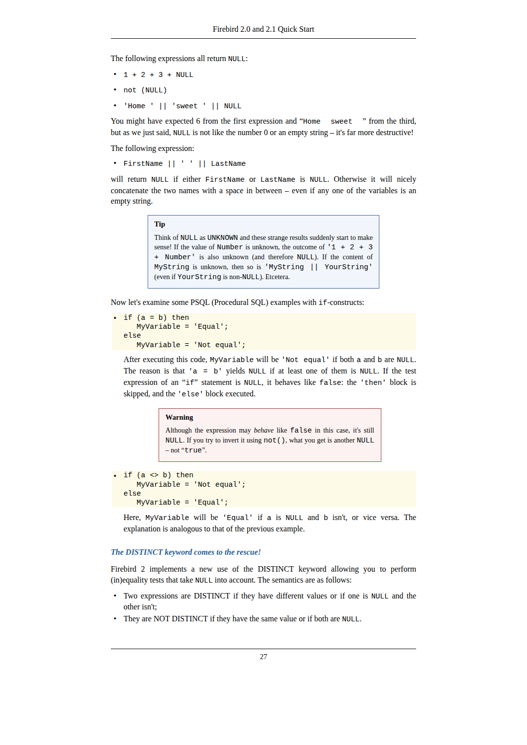Firebird 2.0 and 2.1 Quick Start
The following expressions all return NULL:
1 + 2 + 3 + NULL
not (NULL)
'Home ' || 'sweet ' || NULL
You might have expected 6 from the first expression and “Home sweet ” from the third, but as we just said, NULL is not like the number 0 or an empty string – it's far more destructive!
The following expression:
FirstName || ' ' || LastName
will return NULL if either FirstName or LastName is NULL. Otherwise it will nicely concatenate the two names with a space in between – even if any one of the variables is an empty string.
Tip
Think of NULL as UNKNOWN and these strange results suddenly start to make sense! If the value of Number is unknown, the outcome of '1 + 2 + 3 + Number' is also unknown (and therefore NULL). If the content of MyString is unknown, then so is 'MyString || YourString' (even if YourString is non-NULL). Etcetera.
Now let's examine some PSQL (Procedural SQL) examples with if-constructs:
if (a = b) then MyVariable = 'Equal'; else MyVariable = 'Not equal';
After executing this code, MyVariable will be 'Not equal' if both a and b are NULL. The reason is that 'a = b' yields NULL if at least one of them is NULL. If the test expression of an “if” statement is NULL, it behaves like false: the 'then' block is skipped, and the 'else' block executed.
Warning
Although the expression may behave like false in this case, it's still NULL. If you try to invert it using not(), what you get is another NULL – not “true”.
if (a <> b) then MyVariable = 'Not equal'; else MyVariable = 'Equal';
Here, MyVariable will be 'Equal' if a is NULL and b isn't, or vice versa. The explanation is analogous to that of the previous example.
The DISTINCT keyword comes to the rescue!
Firebird 2 implements a new use of the DISTINCT keyword allowing you to perform (in)equality tests that take NULL into account. The semantics are as follows:
Two expressions are DISTINCT if they have different values or if one is NULL and the other isn't;
They are NOT DISTINCT if they have the same value or if both are NULL.
27